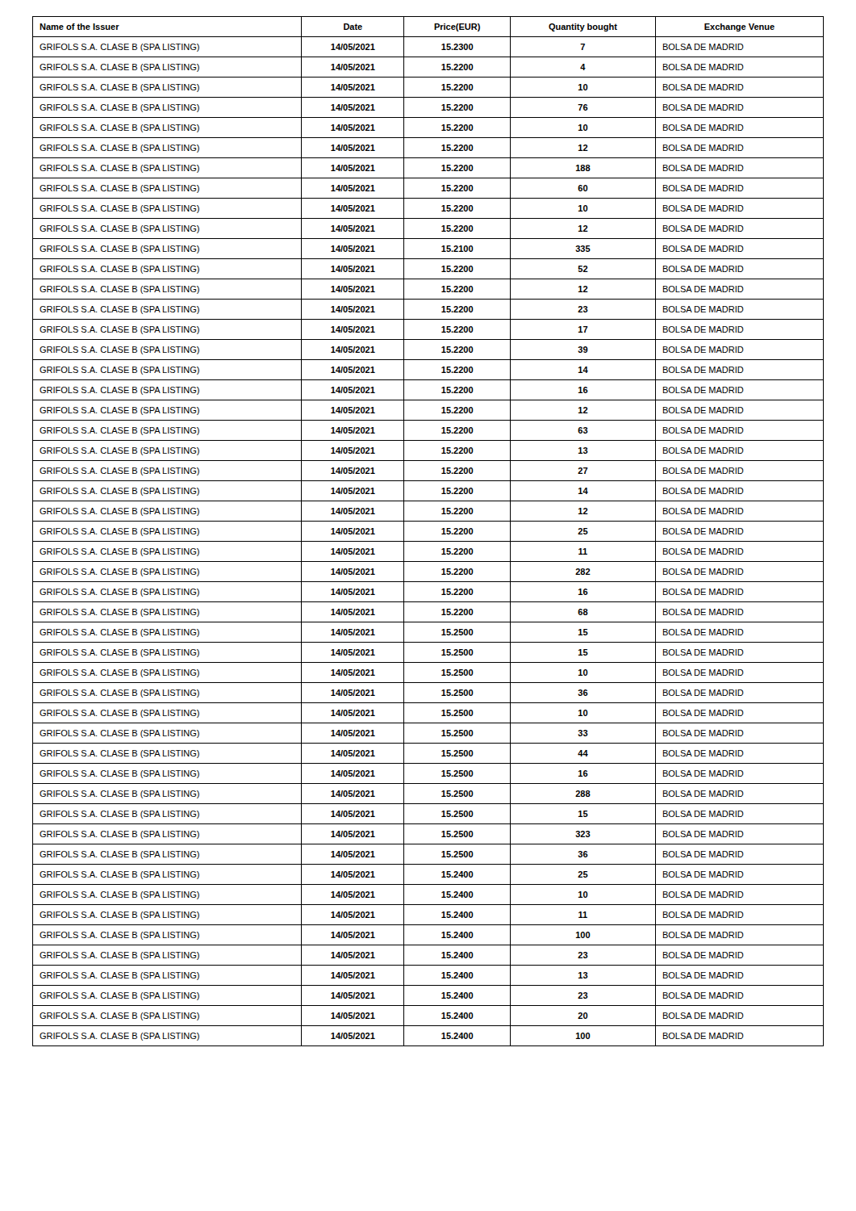| Name of the Issuer | Date | Price(EUR) | Quantity bought | Exchange Venue |
| --- | --- | --- | --- | --- |
| GRIFOLS S.A. CLASE B (SPA LISTING) | 14/05/2021 | 15.2300 | 7 | BOLSA DE MADRID |
| GRIFOLS S.A. CLASE B (SPA LISTING) | 14/05/2021 | 15.2200 | 4 | BOLSA DE MADRID |
| GRIFOLS S.A. CLASE B (SPA LISTING) | 14/05/2021 | 15.2200 | 10 | BOLSA DE MADRID |
| GRIFOLS S.A. CLASE B (SPA LISTING) | 14/05/2021 | 15.2200 | 76 | BOLSA DE MADRID |
| GRIFOLS S.A. CLASE B (SPA LISTING) | 14/05/2021 | 15.2200 | 10 | BOLSA DE MADRID |
| GRIFOLS S.A. CLASE B (SPA LISTING) | 14/05/2021 | 15.2200 | 12 | BOLSA DE MADRID |
| GRIFOLS S.A. CLASE B (SPA LISTING) | 14/05/2021 | 15.2200 | 188 | BOLSA DE MADRID |
| GRIFOLS S.A. CLASE B (SPA LISTING) | 14/05/2021 | 15.2200 | 60 | BOLSA DE MADRID |
| GRIFOLS S.A. CLASE B (SPA LISTING) | 14/05/2021 | 15.2200 | 10 | BOLSA DE MADRID |
| GRIFOLS S.A. CLASE B (SPA LISTING) | 14/05/2021 | 15.2200 | 12 | BOLSA DE MADRID |
| GRIFOLS S.A. CLASE B (SPA LISTING) | 14/05/2021 | 15.2100 | 335 | BOLSA DE MADRID |
| GRIFOLS S.A. CLASE B (SPA LISTING) | 14/05/2021 | 15.2200 | 52 | BOLSA DE MADRID |
| GRIFOLS S.A. CLASE B (SPA LISTING) | 14/05/2021 | 15.2200 | 12 | BOLSA DE MADRID |
| GRIFOLS S.A. CLASE B (SPA LISTING) | 14/05/2021 | 15.2200 | 23 | BOLSA DE MADRID |
| GRIFOLS S.A. CLASE B (SPA LISTING) | 14/05/2021 | 15.2200 | 17 | BOLSA DE MADRID |
| GRIFOLS S.A. CLASE B (SPA LISTING) | 14/05/2021 | 15.2200 | 39 | BOLSA DE MADRID |
| GRIFOLS S.A. CLASE B (SPA LISTING) | 14/05/2021 | 15.2200 | 14 | BOLSA DE MADRID |
| GRIFOLS S.A. CLASE B (SPA LISTING) | 14/05/2021 | 15.2200 | 16 | BOLSA DE MADRID |
| GRIFOLS S.A. CLASE B (SPA LISTING) | 14/05/2021 | 15.2200 | 12 | BOLSA DE MADRID |
| GRIFOLS S.A. CLASE B (SPA LISTING) | 14/05/2021 | 15.2200 | 63 | BOLSA DE MADRID |
| GRIFOLS S.A. CLASE B (SPA LISTING) | 14/05/2021 | 15.2200 | 13 | BOLSA DE MADRID |
| GRIFOLS S.A. CLASE B (SPA LISTING) | 14/05/2021 | 15.2200 | 27 | BOLSA DE MADRID |
| GRIFOLS S.A. CLASE B (SPA LISTING) | 14/05/2021 | 15.2200 | 14 | BOLSA DE MADRID |
| GRIFOLS S.A. CLASE B (SPA LISTING) | 14/05/2021 | 15.2200 | 12 | BOLSA DE MADRID |
| GRIFOLS S.A. CLASE B (SPA LISTING) | 14/05/2021 | 15.2200 | 25 | BOLSA DE MADRID |
| GRIFOLS S.A. CLASE B (SPA LISTING) | 14/05/2021 | 15.2200 | 11 | BOLSA DE MADRID |
| GRIFOLS S.A. CLASE B (SPA LISTING) | 14/05/2021 | 15.2200 | 282 | BOLSA DE MADRID |
| GRIFOLS S.A. CLASE B (SPA LISTING) | 14/05/2021 | 15.2200 | 16 | BOLSA DE MADRID |
| GRIFOLS S.A. CLASE B (SPA LISTING) | 14/05/2021 | 15.2200 | 68 | BOLSA DE MADRID |
| GRIFOLS S.A. CLASE B (SPA LISTING) | 14/05/2021 | 15.2500 | 15 | BOLSA DE MADRID |
| GRIFOLS S.A. CLASE B (SPA LISTING) | 14/05/2021 | 15.2500 | 15 | BOLSA DE MADRID |
| GRIFOLS S.A. CLASE B (SPA LISTING) | 14/05/2021 | 15.2500 | 10 | BOLSA DE MADRID |
| GRIFOLS S.A. CLASE B (SPA LISTING) | 14/05/2021 | 15.2500 | 36 | BOLSA DE MADRID |
| GRIFOLS S.A. CLASE B (SPA LISTING) | 14/05/2021 | 15.2500 | 10 | BOLSA DE MADRID |
| GRIFOLS S.A. CLASE B (SPA LISTING) | 14/05/2021 | 15.2500 | 33 | BOLSA DE MADRID |
| GRIFOLS S.A. CLASE B (SPA LISTING) | 14/05/2021 | 15.2500 | 44 | BOLSA DE MADRID |
| GRIFOLS S.A. CLASE B (SPA LISTING) | 14/05/2021 | 15.2500 | 16 | BOLSA DE MADRID |
| GRIFOLS S.A. CLASE B (SPA LISTING) | 14/05/2021 | 15.2500 | 288 | BOLSA DE MADRID |
| GRIFOLS S.A. CLASE B (SPA LISTING) | 14/05/2021 | 15.2500 | 15 | BOLSA DE MADRID |
| GRIFOLS S.A. CLASE B (SPA LISTING) | 14/05/2021 | 15.2500 | 323 | BOLSA DE MADRID |
| GRIFOLS S.A. CLASE B (SPA LISTING) | 14/05/2021 | 15.2500 | 36 | BOLSA DE MADRID |
| GRIFOLS S.A. CLASE B (SPA LISTING) | 14/05/2021 | 15.2400 | 25 | BOLSA DE MADRID |
| GRIFOLS S.A. CLASE B (SPA LISTING) | 14/05/2021 | 15.2400 | 10 | BOLSA DE MADRID |
| GRIFOLS S.A. CLASE B (SPA LISTING) | 14/05/2021 | 15.2400 | 11 | BOLSA DE MADRID |
| GRIFOLS S.A. CLASE B (SPA LISTING) | 14/05/2021 | 15.2400 | 100 | BOLSA DE MADRID |
| GRIFOLS S.A. CLASE B (SPA LISTING) | 14/05/2021 | 15.2400 | 23 | BOLSA DE MADRID |
| GRIFOLS S.A. CLASE B (SPA LISTING) | 14/05/2021 | 15.2400 | 13 | BOLSA DE MADRID |
| GRIFOLS S.A. CLASE B (SPA LISTING) | 14/05/2021 | 15.2400 | 23 | BOLSA DE MADRID |
| GRIFOLS S.A. CLASE B (SPA LISTING) | 14/05/2021 | 15.2400 | 20 | BOLSA DE MADRID |
| GRIFOLS S.A. CLASE B (SPA LISTING) | 14/05/2021 | 15.2400 | 100 | BOLSA DE MADRID |